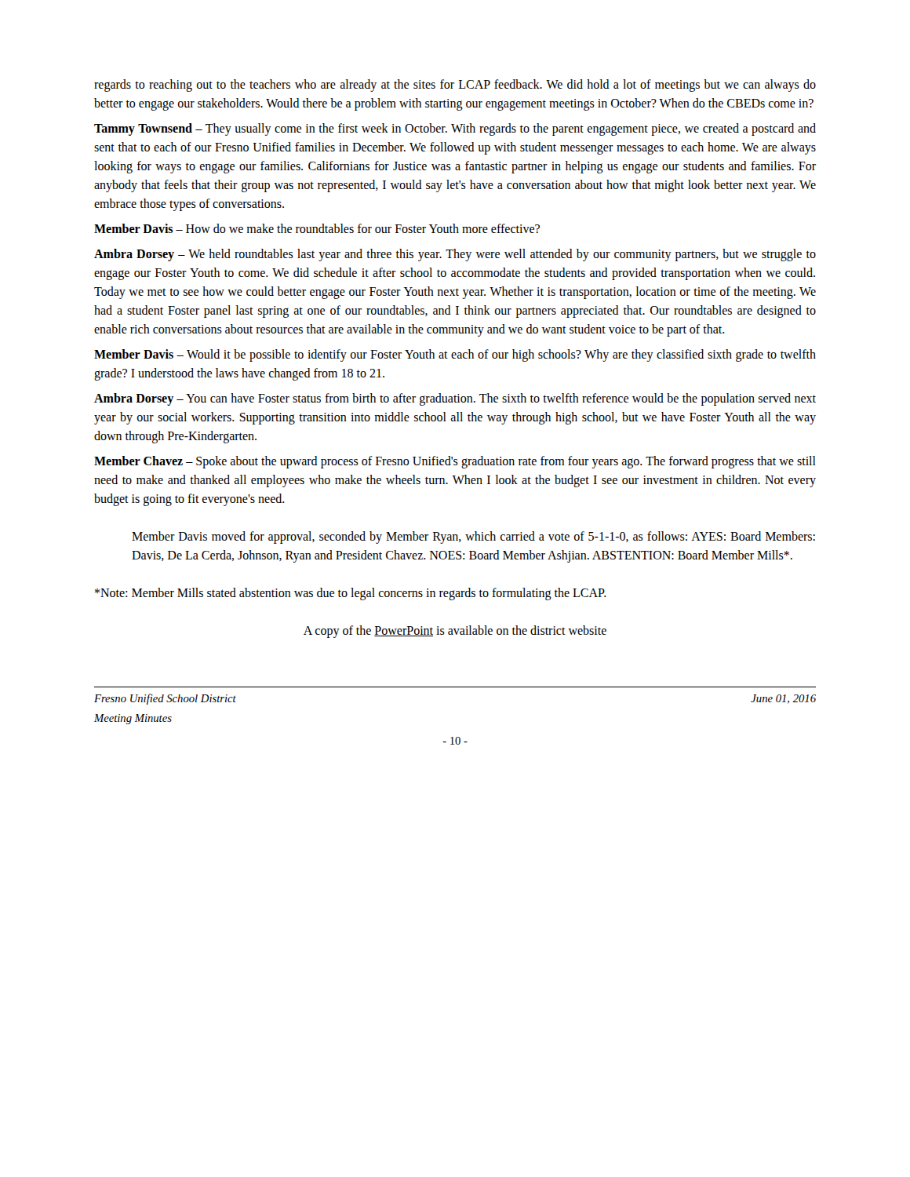regards to reaching out to the teachers who are already at the sites for LCAP feedback. We did hold a lot of meetings but we can always do better to engage our stakeholders. Would there be a problem with starting our engagement meetings in October? When do the CBEDs come in?
Tammy Townsend – They usually come in the first week in October. With regards to the parent engagement piece, we created a postcard and sent that to each of our Fresno Unified families in December. We followed up with student messenger messages to each home. We are always looking for ways to engage our families. Californians for Justice was a fantastic partner in helping us engage our students and families. For anybody that feels that their group was not represented, I would say let's have a conversation about how that might look better next year. We embrace those types of conversations.
Member Davis – How do we make the roundtables for our Foster Youth more effective?
Ambra Dorsey – We held roundtables last year and three this year. They were well attended by our community partners, but we struggle to engage our Foster Youth to come. We did schedule it after school to accommodate the students and provided transportation when we could. Today we met to see how we could better engage our Foster Youth next year. Whether it is transportation, location or time of the meeting. We had a student Foster panel last spring at one of our roundtables, and I think our partners appreciated that. Our roundtables are designed to enable rich conversations about resources that are available in the community and we do want student voice to be part of that.
Member Davis – Would it be possible to identify our Foster Youth at each of our high schools? Why are they classified sixth grade to twelfth grade? I understood the laws have changed from 18 to 21.
Ambra Dorsey – You can have Foster status from birth to after graduation. The sixth to twelfth reference would be the population served next year by our social workers. Supporting transition into middle school all the way through high school, but we have Foster Youth all the way down through Pre-Kindergarten.
Member Chavez – Spoke about the upward process of Fresno Unified's graduation rate from four years ago. The forward progress that we still need to make and thanked all employees who make the wheels turn. When I look at the budget I see our investment in children. Not every budget is going to fit everyone's need.
Member Davis moved for approval, seconded by Member Ryan, which carried a vote of 5-1-1-0, as follows: AYES: Board Members: Davis, De La Cerda, Johnson, Ryan and President Chavez. NOES: Board Member Ashjian. ABSTENTION: Board Member Mills*.
*Note: Member Mills stated abstention was due to legal concerns in regards to formulating the LCAP.
A copy of the PowerPoint is available on the district website
Fresno Unified School District June 01, 2016
Meeting Minutes
- 10 -